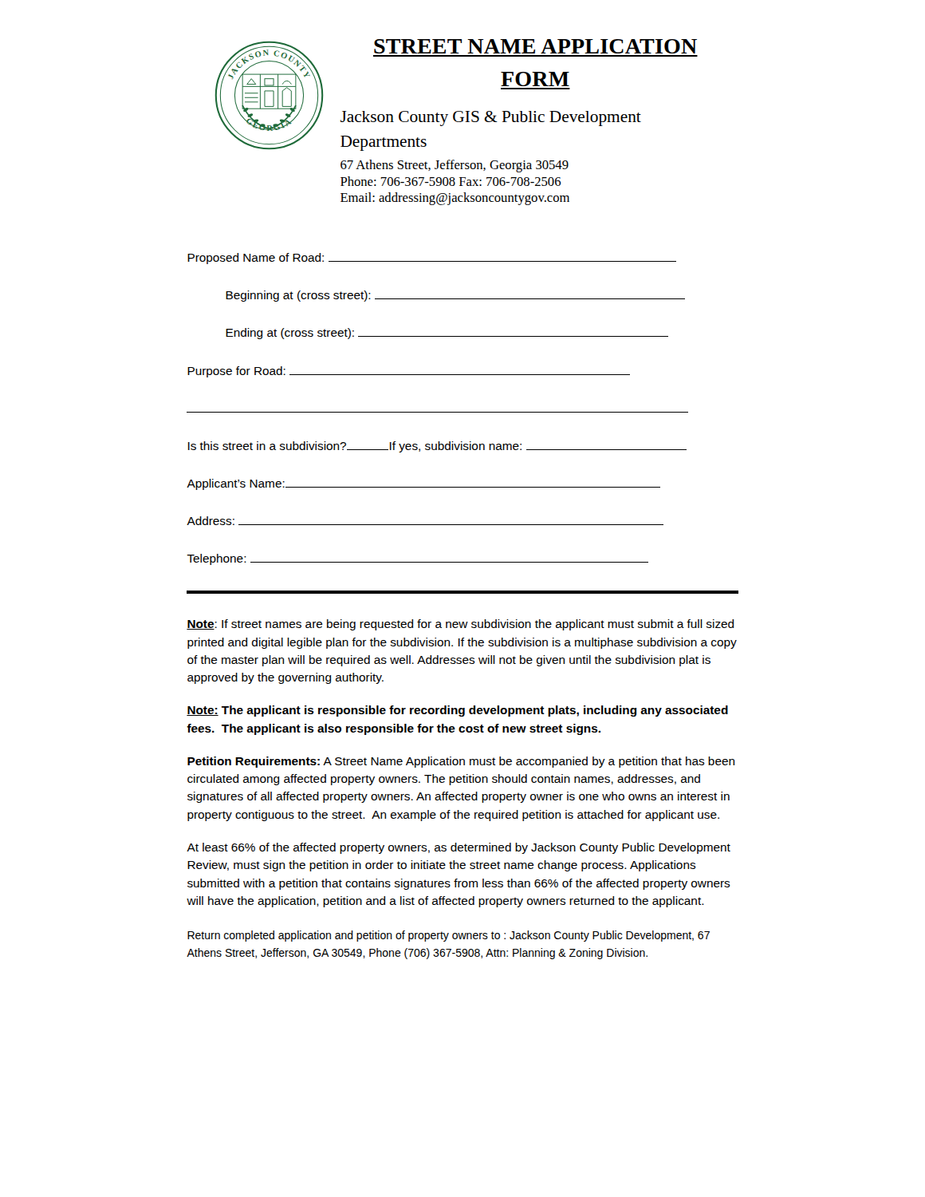JACKSON COUNTY GEORGIA
STREET NAME APPLICATION FORM
Jackson County GIS & Public Development Departments
67 Athens Street, Jefferson, Georgia 30549
Phone: 706-367-5908 Fax: 706-708-2506
Email: addressing@jacksoncountygov.com
Proposed Name of Road:
Beginning at (cross street):
Ending at (cross street):
Purpose for Road:
Is this street in a subdivision? If yes, subdivision name:
Applicant’s Name:
Address:
Telephone:
Note: If street names are being requested for a new subdivision the applicant must submit a full sized printed and digital legible plan for the subdivision. If the subdivision is a multiphase subdivision a copy of the master plan will be required as well. Addresses will not be given until the subdivision plat is approved by the governing authority.
Note: The applicant is responsible for recording development plats, including any associated fees. The applicant is also responsible for the cost of new street signs.
Petition Requirements: A Street Name Application must be accompanied by a petition that has been circulated among affected property owners. The petition should contain names, addresses, and signatures of all affected property owners. An affected property owner is one who owns an interest in property contiguous to the street. An example of the required petition is attached for applicant use.
At least 66% of the affected property owners, as determined by Jackson County Public Development Review, must sign the petition in order to initiate the street name change process. Applications submitted with a petition that contains signatures from less than 66% of the affected property owners will have the application, petition and a list of affected property owners returned to the applicant.
Return completed application and petition of property owners to : Jackson County Public Development, 67 Athens Street, Jefferson, GA 30549, Phone (706) 367-5908, Attn: Planning & Zoning Division.